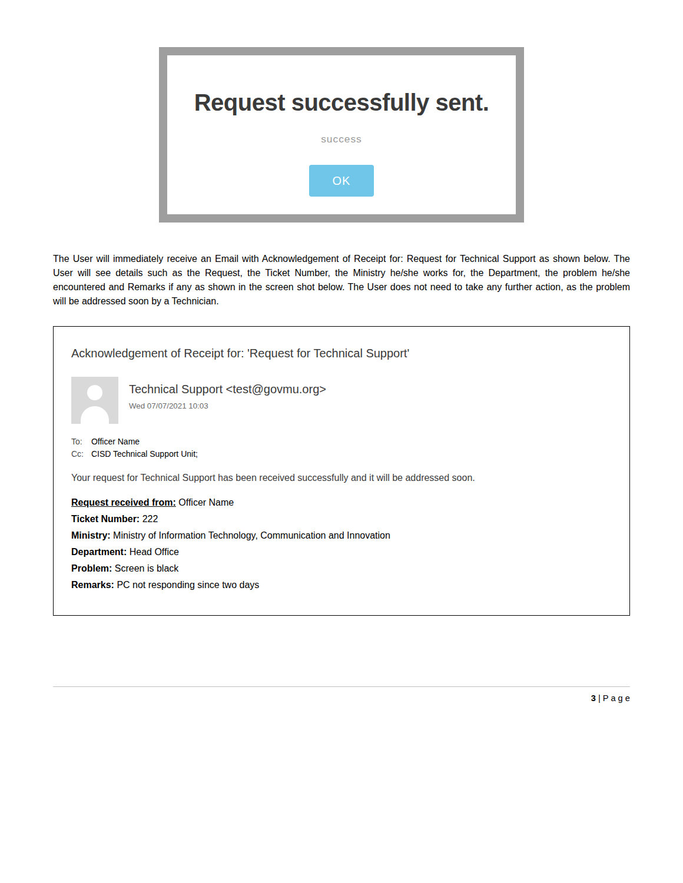Request successfully sent.
success
OK
The User will immediately receive an Email with Acknowledgement of Receipt for: Request for Technical Support as shown below. The User will see details such as the Request, the Ticket Number, the Ministry he/she works for, the Department, the problem he/she encountered and Remarks if any as shown in the screen shot below. The User does not need to take any further action, as the problem will be addressed soon by a Technician.
Acknowledgement of Receipt for: 'Request for Technical Support'
Technical Support <test@govmu.org>
Wed 07/07/2021 10:03
To: Officer Name
Cc: CISD Technical Support Unit;
Your request for Technical Support has been received successfully and it will be addressed soon.
Request received from: Officer Name
Ticket Number: 222
Ministry: Ministry of Information Technology, Communication and Innovation
Department: Head Office
Problem: Screen is black
Remarks: PC not responding since two days
3 | P a g e